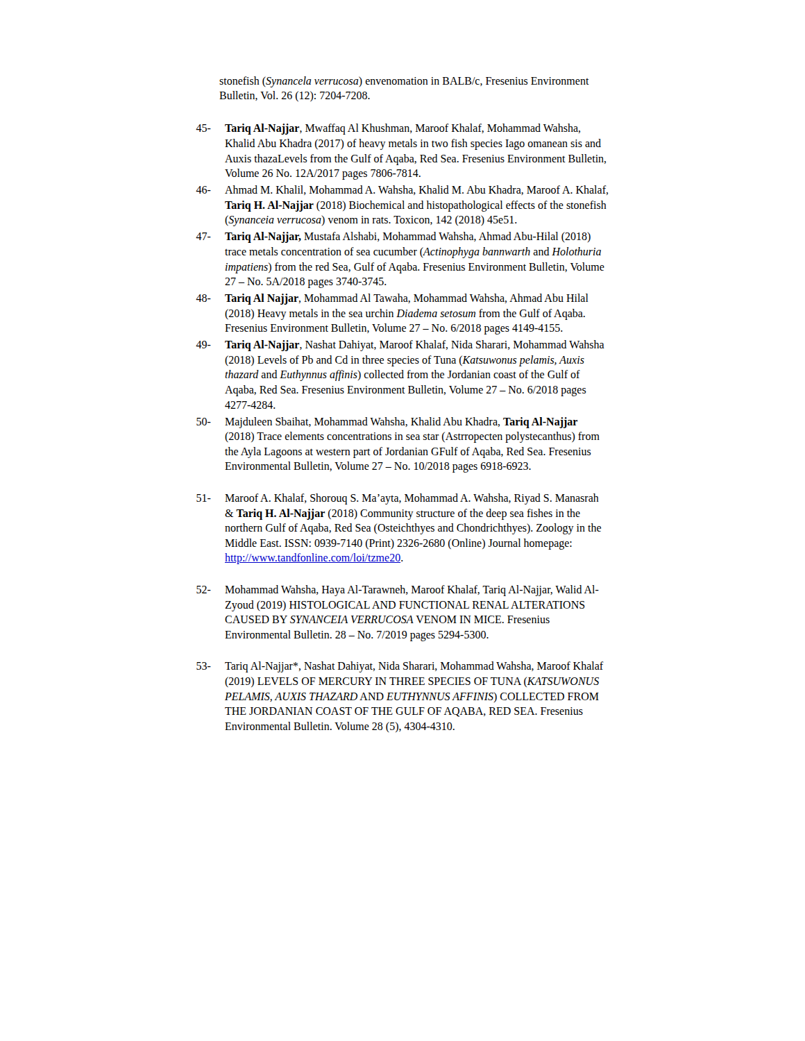stonefish (Synancela verrucosa) envenomation in BALB/c, Fresenius Environment Bulletin, Vol. 26 (12): 7204-7208.
45- Tariq Al-Najjar, Mwaffaq Al Khushman, Maroof Khalaf, Mohammad Wahsha, Khalid Abu Khadra (2017) of heavy metals in two fish species Iago omanean sis and Auxis thazaLevels from the Gulf of Aqaba, Red Sea. Fresenius Environment Bulletin, Volume 26 No. 12A/2017 pages 7806-7814.
46- Ahmad M. Khalil, Mohammad A. Wahsha, Khalid M. Abu Khadra, Maroof A. Khalaf, Tariq H. Al-Najjar (2018) Biochemical and histopathological effects of the stonefish (Synanceia verrucosa) venom in rats. Toxicon, 142 (2018) 45e51.
47- Tariq Al-Najjar, Mustafa Alshabi, Mohammad Wahsha, Ahmad Abu-Hilal (2018) trace metals concentration of sea cucumber (Actinophyga bannwarth and Holothuria impatiens) from the red Sea, Gulf of Aqaba. Fresenius Environment Bulletin, Volume 27 – No. 5A/2018 pages 3740-3745.
48- Tariq Al Najjar, Mohammad Al Tawaha, Mohammad Wahsha, Ahmad Abu Hilal (2018) Heavy metals in the sea urchin Diadema setosum from the Gulf of Aqaba. Fresenius Environment Bulletin, Volume 27 – No. 6/2018 pages 4149-4155.
49- Tariq Al-Najjar, Nashat Dahiyat, Maroof Khalaf, Nida Sharari, Mohammad Wahsha (2018) Levels of Pb and Cd in three species of Tuna (Katsuwonus pelamis, Auxis thazard and Euthynnus affinis) collected from the Jordanian coast of the Gulf of Aqaba, Red Sea. Fresenius Environment Bulletin, Volume 27 – No. 6/2018 pages 4277-4284.
50- Majduleen Sbaihat, Mohammad Wahsha, Khalid Abu Khadra, Tariq Al-Najjar (2018) Trace elements concentrations in sea star (Astrropecten polystecanthus) from the Ayla Lagoons at western part of Jordanian GFulf of Aqaba, Red Sea. Fresenius Environmental Bulletin, Volume 27 – No. 10/2018 pages 6918-6923.
51- Maroof A. Khalaf, Shorouq S. Ma’ayta, Mohammad A. Wahsha, Riyad S. Manasrah & Tariq H. Al-Najjar (2018) Community structure of the deep sea fishes in the northern Gulf of Aqaba, Red Sea (Osteichthyes and Chondrichthyes). Zoology in the Middle East. ISSN: 0939-7140 (Print) 2326-2680 (Online) Journal homepage: http://www.tandfonline.com/loi/tzme20.
52- Mohammad Wahsha, Haya Al-Tarawneh, Maroof Khalaf, Tariq Al-Najjar, Walid Al-Zyoud (2019) HISTOLOGICAL AND FUNCTIONAL RENAL ALTERATIONS CAUSED BY SYNANCEIA VERRUCOSA VENOM IN MICE. Fresenius Environmental Bulletin. 28 – No. 7/2019 pages 5294-5300.
53- Tariq Al-Najjar*, Nashat Dahiyat, Nida Sharari, Mohammad Wahsha, Maroof Khalaf (2019) LEVELS OF MERCURY IN THREE SPECIES OF TUNA (KATSUWONUS PELAMIS, AUXIS THAZARD AND EUTHYNNUS AFFINIS) COLLECTED FROM THE JORDANIAN COAST OF THE GULF OF AQABA, RED SEA. Fresenius Environmental Bulletin. Volume 28 (5), 4304-4310.